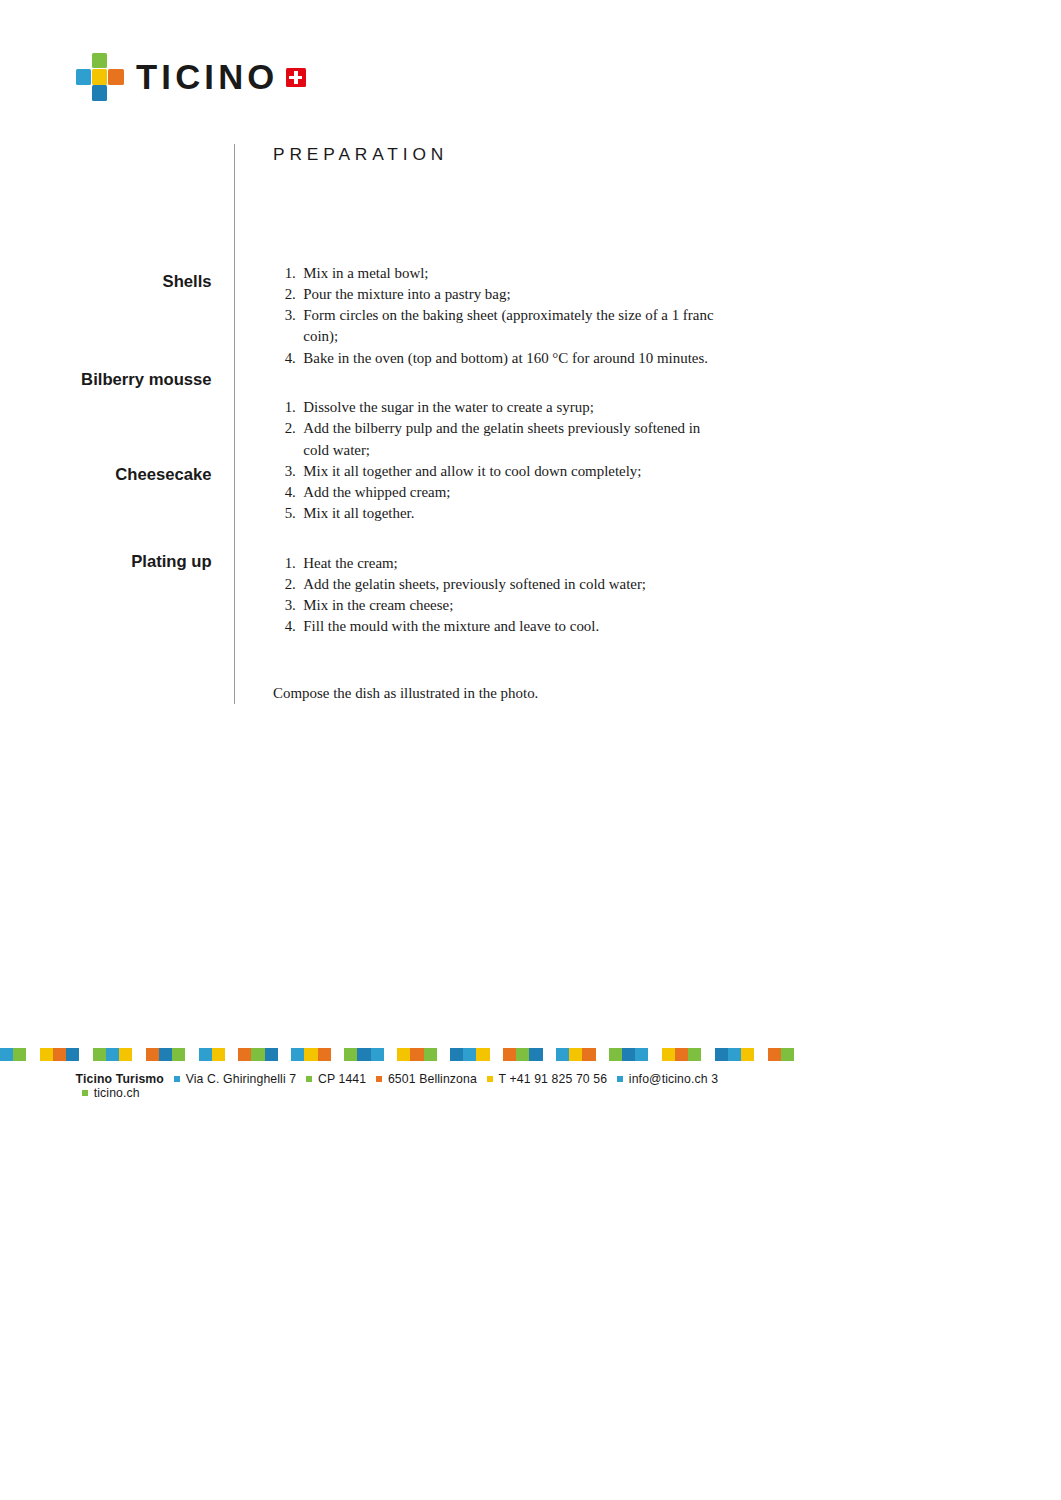TICINO
PREPARATION
Mix in a metal bowl;
Pour the mixture into a pastry bag;
Form circles on the baking sheet (approximately the size of a 1 franc coin);
Bake in the oven (top and bottom) at 160 °C for around 10 minutes.
Dissolve the sugar in the water to create a syrup;
Add the bilberry pulp and the gelatin sheets previously softened in cold water;
Mix it all together and allow it to cool down completely;
Add the whipped cream;
Mix it all together.
Heat the cream;
Add the gelatin sheets, previously softened in cold water;
Mix in the cream cheese;
Fill the mould with the mixture and leave to cool.
Compose the dish as illustrated in the photo.
Shells
Bilberry mousse
Cheesecake
Plating up
Ticino Turismo Via C. Ghiringhelli 7 CP 1441 6501 Bellinzona T +41 91 825 70 56 info@ticino.ch ticino.ch
3